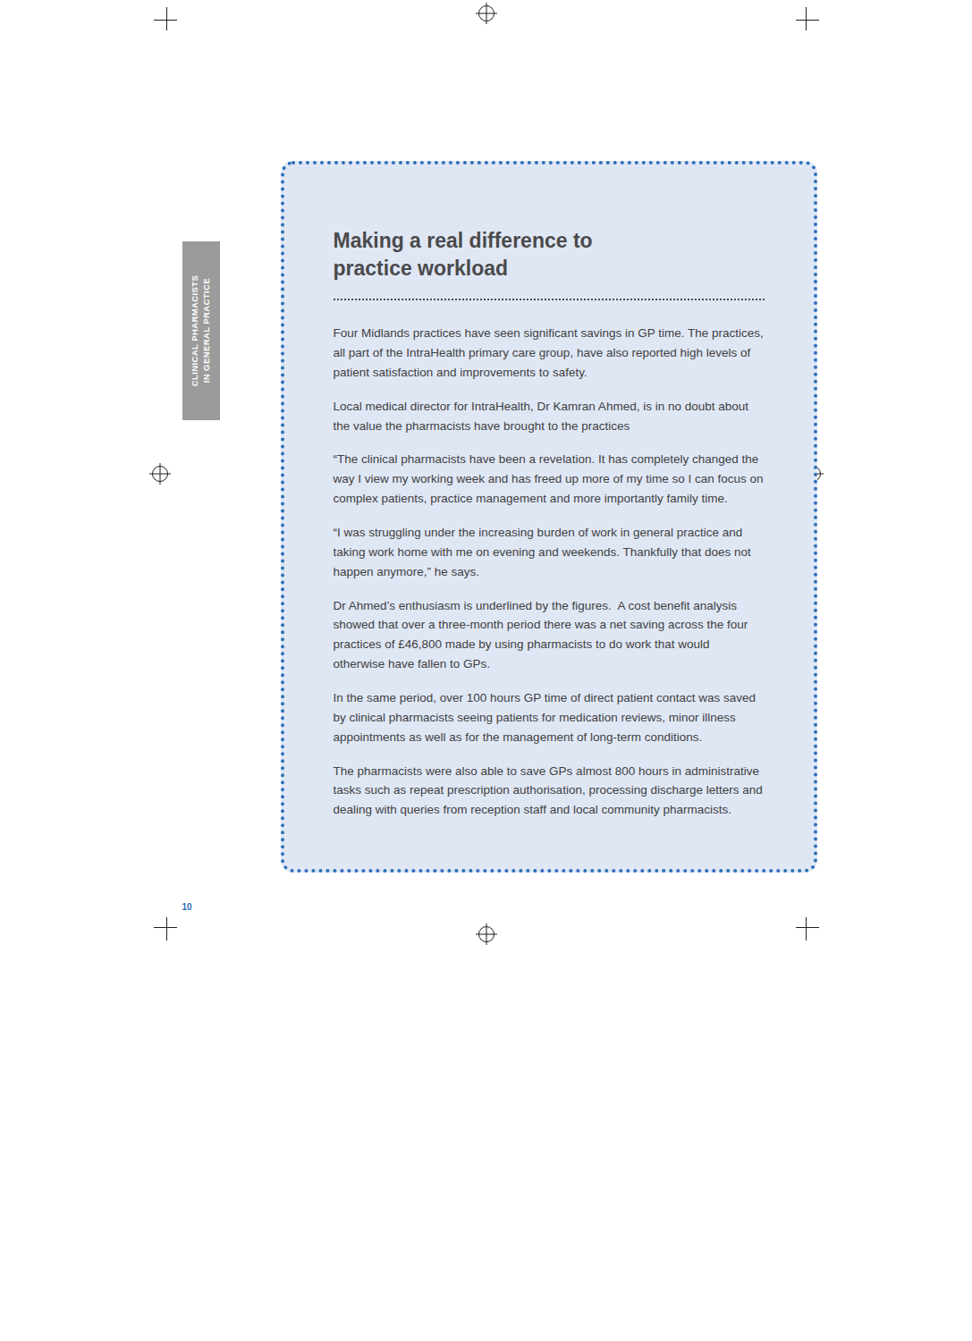Clinical pharmacists
in general practice
Making a real difference to practice workload
Four Midlands practices have seen significant savings in GP time. The practices, all part of the IntraHealth primary care group, have also reported high levels of patient satisfaction and improvements to safety.
Local medical director for IntraHealth, Dr Kamran Ahmed, is in no doubt about the value the pharmacists have brought to the practices
“The clinical pharmacists have been a revelation. It has completely changed the way I view my working week and has freed up more of my time so I can focus on complex patients, practice management and more importantly family time.
“I was struggling under the increasing burden of work in general practice and taking work home with me on evening and weekends. Thankfully that does not happen anymore,” he says.
Dr Ahmed’s enthusiasm is underlined by the figures. A cost benefit analysis showed that over a three-month period there was a net saving across the four practices of £46,800 made by using pharmacists to do work that would otherwise have fallen to GPs.
In the same period, over 100 hours GP time of direct patient contact was saved by clinical pharmacists seeing patients for medication reviews, minor illness appointments as well as for the management of long-term conditions.
The pharmacists were also able to save GPs almost 800 hours in administrative tasks such as repeat prescription authorisation, processing discharge letters and dealing with queries from reception staff and local community pharmacists.
10